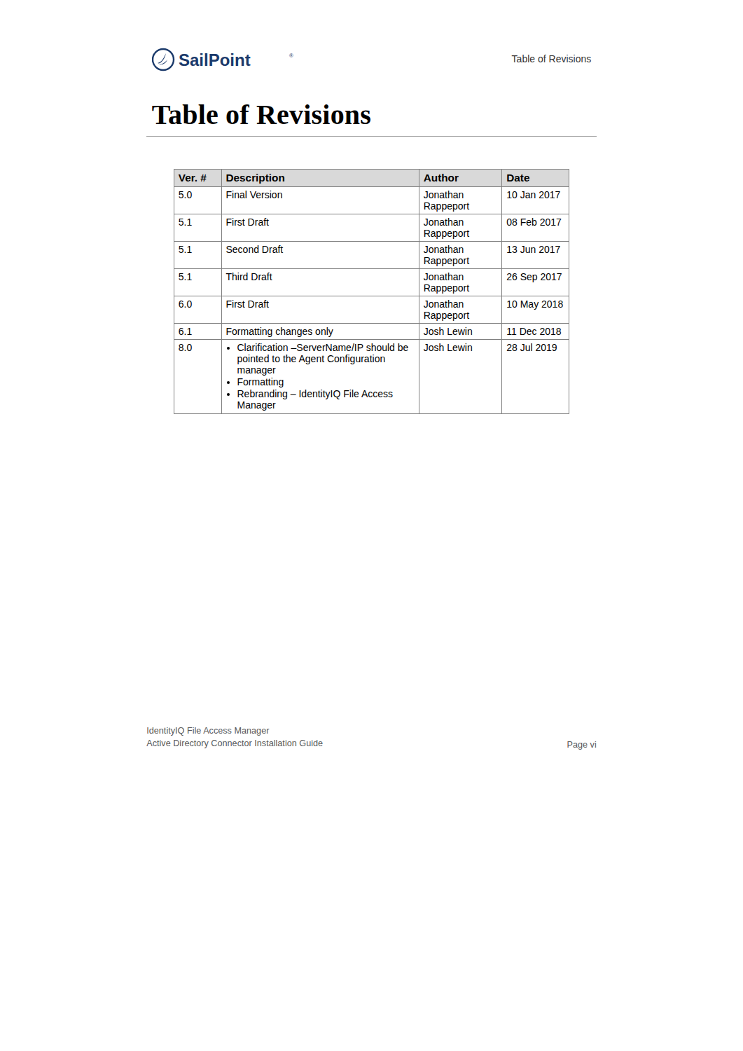SailPoint ®
Table of Revisions
Table of Revisions
| Ver. # | Description | Author | Date |
| --- | --- | --- | --- |
| 5.0 | Final Version | Jonathan Rappeport | 10 Jan 2017 |
| 5.1 | First Draft | Jonathan Rappeport | 08 Feb 2017 |
| 5.1 | Second Draft | Jonathan Rappeport | 13 Jun 2017 |
| 5.1 | Third Draft | Jonathan Rappeport | 26 Sep 2017 |
| 6.0 | First Draft | Jonathan Rappeport | 10 May 2018 |
| 6.1 | Formatting changes only | Josh Lewin | 11 Dec 2018 |
| 8.0 | Clarification –ServerName/IP should be pointed to the Agent Configuration manager Formatting Rebranding – IdentityIQ File Access Manager | Josh Lewin | 28 Jul 2019 |
IdentityIQ File Access Manager
Active Directory Connector Installation Guide
Page vi